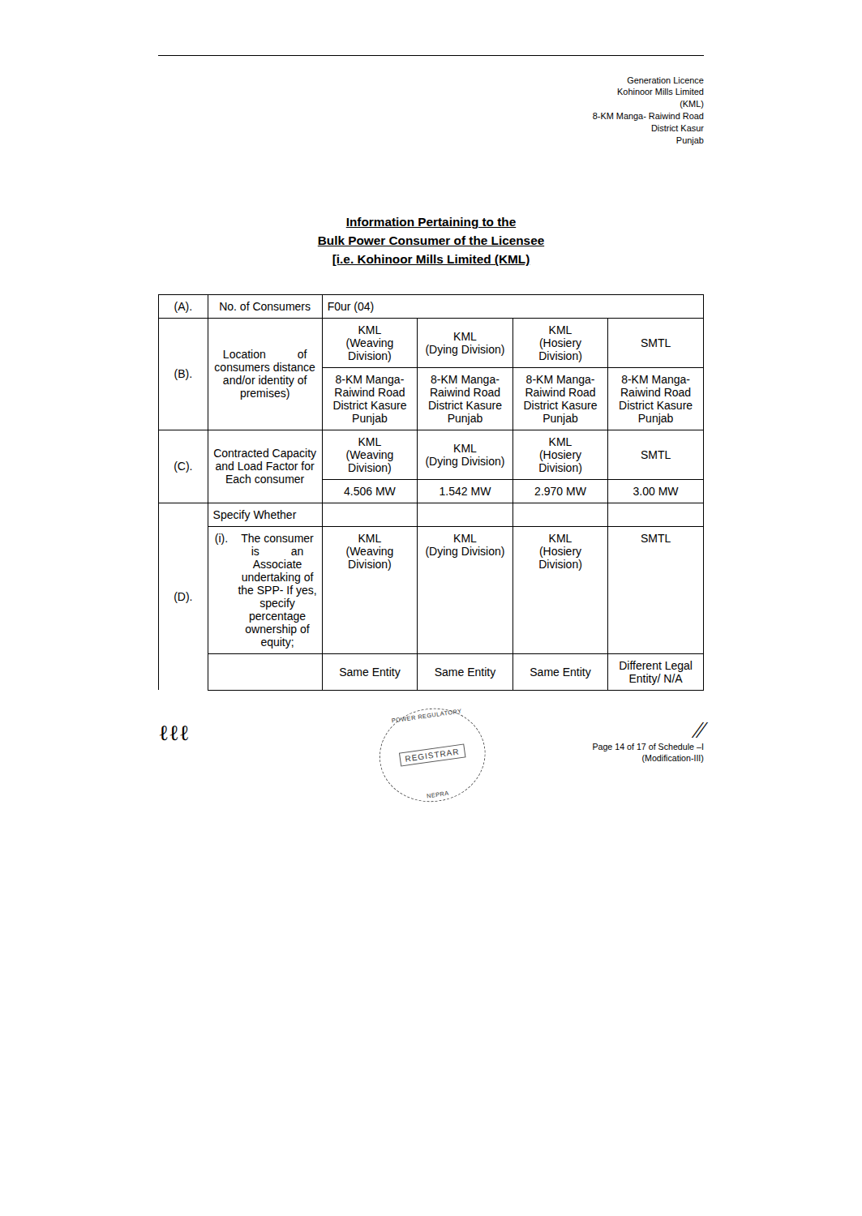Generation Licence
Kohinoor Mills Limited
(KML)
8-KM Manga- Raiwind Road
District Kasur
Punjab
Information Pertaining to the
Bulk Power Consumer of the Licensee
[i.e. Kohinoor Mills Limited (KML)
| (A). | No. of Consumers | F0ur (04) |
| (B). | Location of consumers distance and/or identity of premises) | KML (Weaving Division) | KML (Dying Division) | KML (Hosiery Division) | SMTL |
| 8-KM Manga-Raiwind Road District Kasure Punjab | 8-KM Manga-Raiwind Road District Kasure Punjab | 8-KM Manga-Raiwind Road District Kasure Punjab | 8-KM Manga-Raiwind Road District Kasure Punjab |
| (C). | Contracted Capacity and Load Factor for Each consumer | KML (Weaving Division) | KML (Dying Division) | KML (Hosiery Division) | SMTL |
| 4.506 MW | 1.542 MW | 2.970 MW | 3.00 MW |
| (D). | Specify Whether | | | | |
| / (i). / The consumer is an Associate undertaking of the SPP- If yes, specify percentage ownership of equity; / | KML (Weaving Division) | KML (Dying Division) | KML (Hosiery Division) | SMTL |
| | Same Entity | Same Entity | Same Entity | Different Legal Entity/ N/A |
ℓℓℓ
POWER REGULATORY
REGISTRAR
NEPRA
⁄⁄
Page 14 of 17 of Schedule –I
(Modification-III)